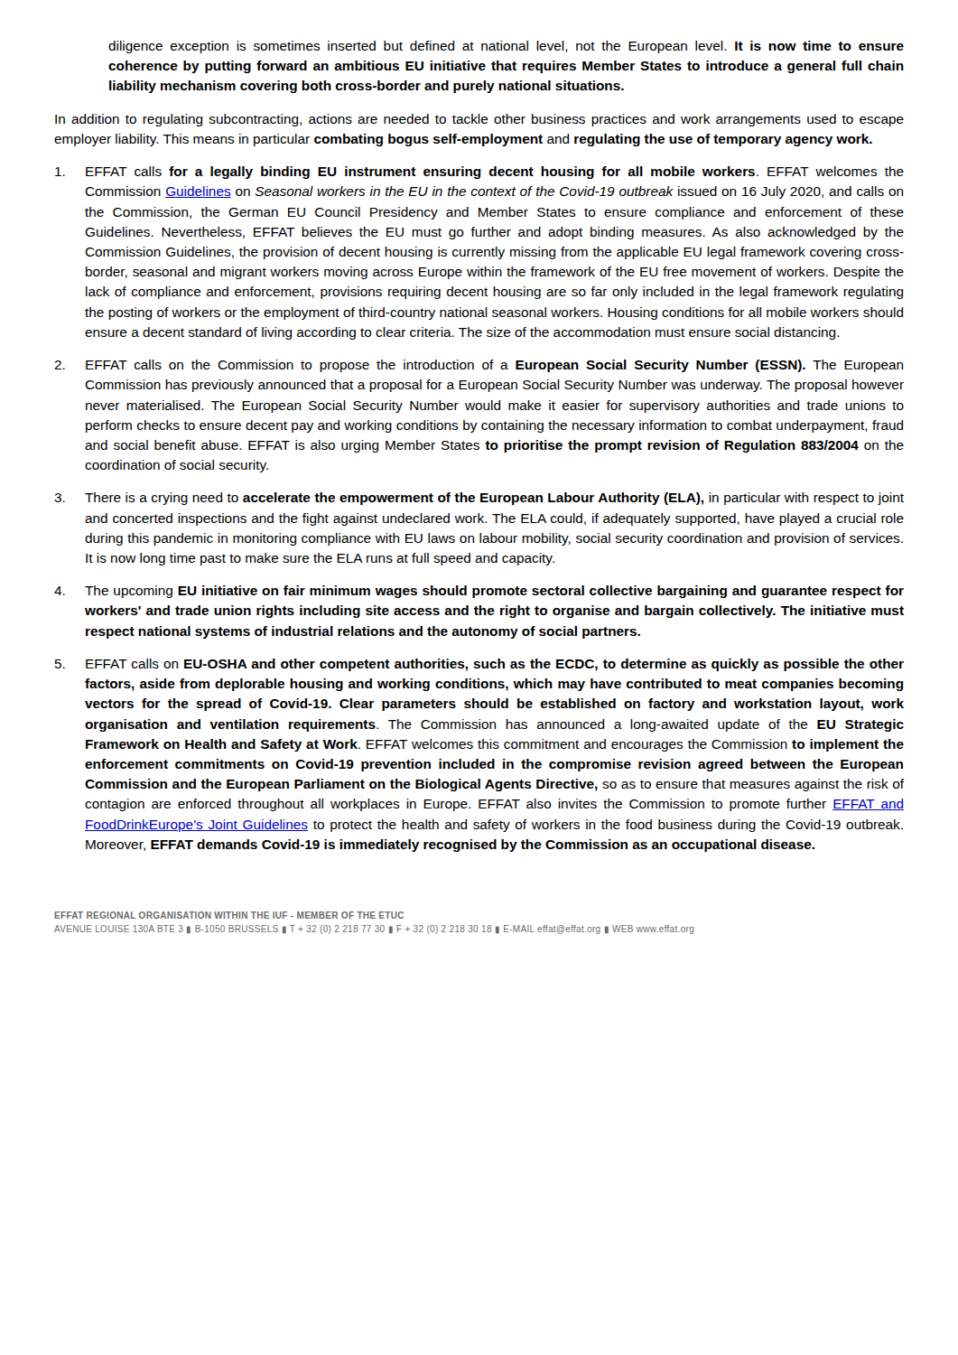diligence exception is sometimes inserted but defined at national level, not the European level. It is now time to ensure coherence by putting forward an ambitious EU initiative that requires Member States to introduce a general full chain liability mechanism covering both cross-border and purely national situations.
In addition to regulating subcontracting, actions are needed to tackle other business practices and work arrangements used to escape employer liability. This means in particular combating bogus self-employment and regulating the use of temporary agency work.
EFFAT calls for a legally binding EU instrument ensuring decent housing for all mobile workers. EFFAT welcomes the Commission Guidelines on Seasonal workers in the EU in the context of the Covid-19 outbreak issued on 16 July 2020, and calls on the Commission, the German EU Council Presidency and Member States to ensure compliance and enforcement of these Guidelines. Nevertheless, EFFAT believes the EU must go further and adopt binding measures. As also acknowledged by the Commission Guidelines, the provision of decent housing is currently missing from the applicable EU legal framework covering cross-border, seasonal and migrant workers moving across Europe within the framework of the EU free movement of workers. Despite the lack of compliance and enforcement, provisions requiring decent housing are so far only included in the legal framework regulating the posting of workers or the employment of third-country national seasonal workers. Housing conditions for all mobile workers should ensure a decent standard of living according to clear criteria. The size of the accommodation must ensure social distancing.
EFFAT calls on the Commission to propose the introduction of a European Social Security Number (ESSN). The European Commission has previously announced that a proposal for a European Social Security Number was underway. The proposal however never materialised. The European Social Security Number would make it easier for supervisory authorities and trade unions to perform checks to ensure decent pay and working conditions by containing the necessary information to combat underpayment, fraud and social benefit abuse. EFFAT is also urging Member States to prioritise the prompt revision of Regulation 883/2004 on the coordination of social security.
There is a crying need to accelerate the empowerment of the European Labour Authority (ELA), in particular with respect to joint and concerted inspections and the fight against undeclared work. The ELA could, if adequately supported, have played a crucial role during this pandemic in monitoring compliance with EU laws on labour mobility, social security coordination and provision of services. It is now long time past to make sure the ELA runs at full speed and capacity.
The upcoming EU initiative on fair minimum wages should promote sectoral collective bargaining and guarantee respect for workers' and trade union rights including site access and the right to organise and bargain collectively. The initiative must respect national systems of industrial relations and the autonomy of social partners.
EFFAT calls on EU-OSHA and other competent authorities, such as the ECDC, to determine as quickly as possible the other factors, aside from deplorable housing and working conditions, which may have contributed to meat companies becoming vectors for the spread of Covid-19. Clear parameters should be established on factory and workstation layout, work organisation and ventilation requirements. The Commission has announced a long-awaited update of the EU Strategic Framework on Health and Safety at Work. EFFAT welcomes this commitment and encourages the Commission to implement the enforcement commitments on Covid-19 prevention included in the compromise revision agreed between the European Commission and the European Parliament on the Biological Agents Directive, so as to ensure that measures against the risk of contagion are enforced throughout all workplaces in Europe. EFFAT also invites the Commission to promote further EFFAT and FoodDrinkEurope's Joint Guidelines to protect the health and safety of workers in the food business during the Covid-19 outbreak. Moreover, EFFAT demands Covid-19 is immediately recognised by the Commission as an occupational disease.
EFFAT REGIONAL ORGANISATION WITHIN THE IUF - MEMBER OF THE ETUC
AVENUE LOUISE 130A BTE 3 ▮ B-1050 BRUSSELS ▮ T + 32 (0) 2 218 77 30 ▮ F + 32 (0) 2 218 30 18 ▮ E-MAIL effat@effat.org ▮ WEB www.effat.org